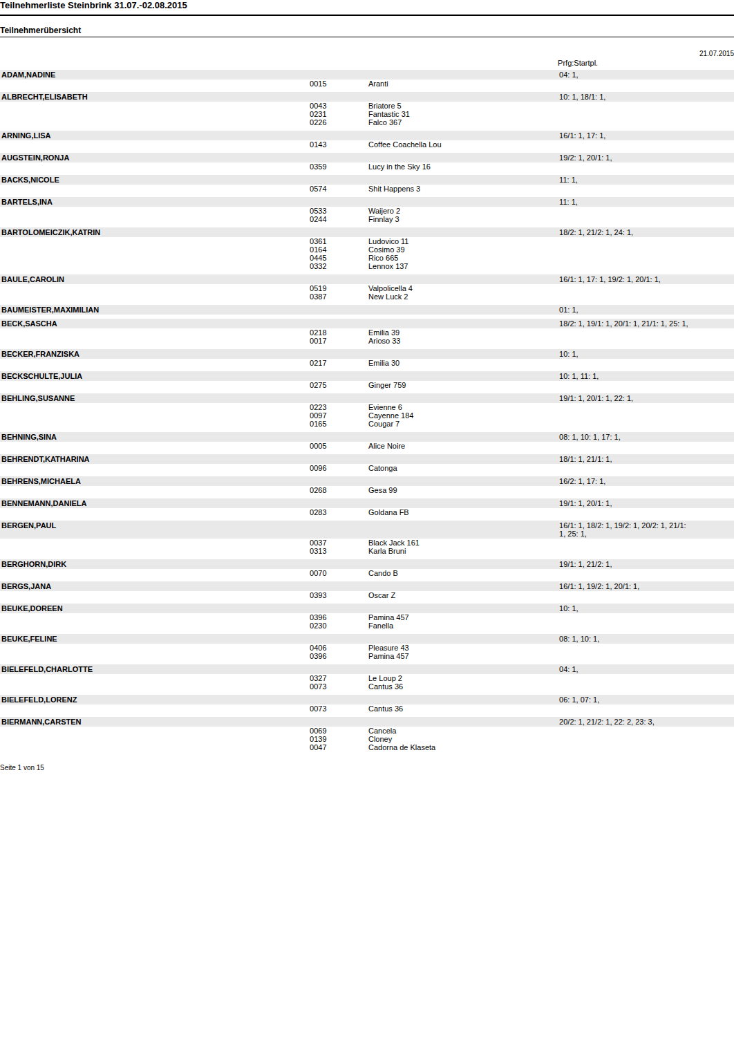Teilnehmerliste Steinbrink 31.07.-02.08.2015
Teilnehmerübersicht
21.07.2015
| | | | Prfg:Startpl. |
| ADAM,NADINE | | | 04: 1, |
| | 0015 | Aranti | |
| ALBRECHT,ELISABETH | | | 10: 1, 18/1: 1, |
| | 0043 | Briatore 5 | |
| | 0231 | Fantastic 31 | |
| | 0226 | Falco 367 | |
| ARNING,LISA | | | 16/1: 1, 17: 1, |
| | 0143 | Coffee Coachella Lou | |
| AUGSTEIN,RONJA | | | 19/2: 1, 20/1: 1, |
| | 0359 | Lucy in the Sky 16 | |
| BACKS,NICOLE | | | 11: 1, |
| | 0574 | Shit Happens 3 | |
| BARTELS,INA | | | 11: 1, |
| | 0533 | Waijero 2 | |
| | 0244 | Finnlay 3 | |
| BARTOLOMEICZIK,KATRIN | | | 18/2: 1, 21/2: 1, 24: 1, |
| | 0361 | Ludovico 11 | |
| | 0164 | Cosimo 39 | |
| | 0445 | Rico 665 | |
| | 0332 | Lennox 137 | |
| BAULE,CAROLIN | | | 16/1: 1, 17: 1, 19/2: 1, 20/1: 1, |
| | 0519 | Valpolicella 4 | |
| | 0387 | New Luck 2 | |
| BAUMEISTER,MAXIMILIAN | | | 01: 1, |
| BECK,SASCHA | | | 18/2: 1, 19/1: 1, 20/1: 1, 21/1: 1, 25: 1, |
| | 0218 | Emilia 39 | |
| | 0017 | Arioso 33 | |
| BECKER,FRANZISKA | | | 10: 1, |
| | 0217 | Emilia 30 | |
| BECKSCHULTE,JULIA | | | 10: 1, 11: 1, |
| | 0275 | Ginger 759 | |
| BEHLING,SUSANNE | | | 19/1: 1, 20/1: 1, 22: 1, |
| | 0223 | Evienne 6 | |
| | 0097 | Cayenne 184 | |
| | 0165 | Cougar 7 | |
| BEHNING,SINA | | | 08: 1, 10: 1, 17: 1, |
| | 0005 | Alice Noire | |
| BEHRENDT,KATHARINA | | | 18/1: 1, 21/1: 1, |
| | 0096 | Catonga | |
| BEHRENS,MICHAELA | | | 16/2: 1, 17: 1, |
| | 0268 | Gesa 99 | |
| BENNEMANN,DANIELA | | | 19/1: 1, 20/1: 1, |
| | 0283 | Goldana FB | |
| BERGEN,PAUL | | | 16/1: 1, 18/2: 1, 19/2: 1, 20/2: 1, 21/1: 1, 25: 1, |
| | 0037 | Black Jack 161 | |
| | 0313 | Karla Bruni | |
| BERGHORN,DIRK | | | 19/1: 1, 21/2: 1, |
| | 0070 | Cando B | |
| BERGS,JANA | | | 16/1: 1, 19/2: 1, 20/1: 1, |
| | 0393 | Oscar Z | |
| BEUKE,DOREEN | | | 10: 1, |
| | 0396 | Pamina 457 | |
| | 0230 | Fanella | |
| BEUKE,FELINE | | | 08: 1, 10: 1, |
| | 0406 | Pleasure 43 | |
| | 0396 | Pamina 457 | |
| BIELEFELD,CHARLOTTE | | | 04: 1, |
| | 0327 | Le Loup 2 | |
| | 0073 | Cantus 36 | |
| BIELEFELD,LORENZ | | | 06: 1, 07: 1, |
| | 0073 | Cantus 36 | |
| BIERMANN,CARSTEN | | | 20/2: 1, 21/2: 1, 22: 2, 23: 3, |
| | 0069 | Cancela | |
| | 0139 | Cloney | |
| | 0047 | Cadorna de Klaseta | |
Seite 1 von 15